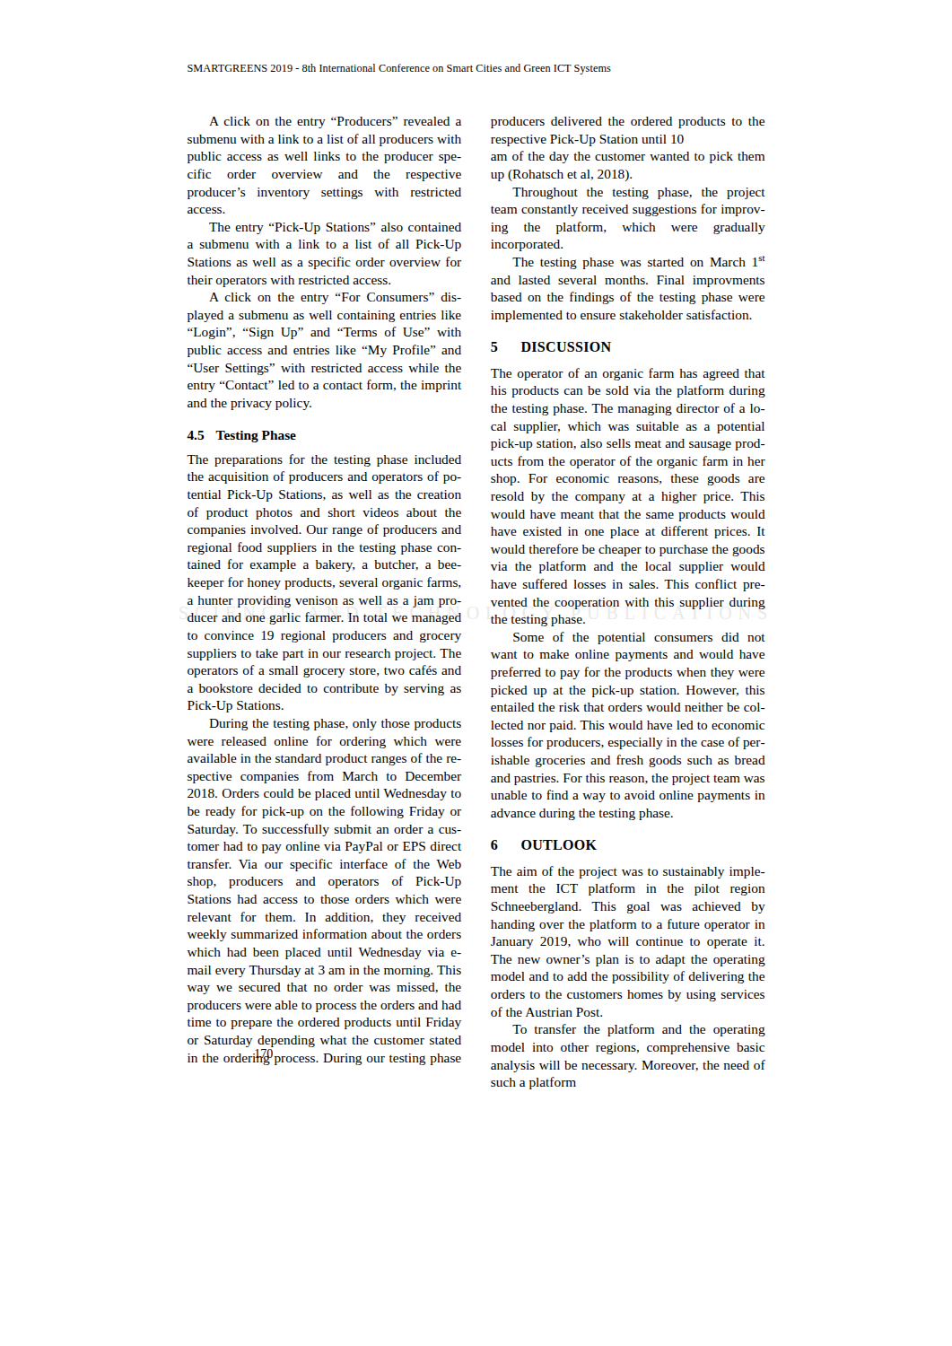SCIENCE AND TECHNOLOGY PUBLICATIONS
SMARTGREENS 2019 - 8th International Conference on Smart Cities and Green ICT Systems
A click on the entry “Producers” revealed a submenu with a link to a list of all producers with public access as well links to the producer specific order overview and the respective producer’s inventory settings with restricted access.
The entry “Pick-Up Stations” also contained a submenu with a link to a list of all Pick-Up Stations as well as a specific order overview for their operators with restricted access.
A click on the entry “For Consumers” displayed a submenu as well containing entries like “Login”, “Sign Up” and “Terms of Use” with public access and entries like “My Profile” and “User Settings” with restricted access while the entry “Contact” led to a contact form, the imprint and the privacy policy.
4.5 Testing Phase
The preparations for the testing phase included the acquisition of producers and operators of potential Pick-Up Stations, as well as the creation of product photos and short videos about the companies involved. Our range of producers and regional food suppliers in the testing phase contained for example a bakery, a butcher, a beekeeper for honey products, several organic farms, a hunter providing venison as well as a jam producer and one garlic farmer. In total we managed to convince 19 regional producers and grocery suppliers to take part in our research project. The operators of a small grocery store, two cafés and a bookstore decided to contribute by serving as Pick-Up Stations.
During the testing phase, only those products were released online for ordering which were available in the standard product ranges of the respective companies from March to December 2018. Orders could be placed until Wednesday to be ready for pick-up on the following Friday or Saturday. To successfully submit an order a customer had to pay online via PayPal or EPS direct transfer. Via our specific interface of the Web shop, producers and operators of Pick-Up Stations had access to those orders which were relevant for them. In addition, they received weekly summarized information about the orders which had been placed until Wednesday via e-mail every Thursday at 3 am in the morning. This way we secured that no order was missed, the producers were able to process the orders and had time to prepare the ordered products until Friday or Saturday depending what the customer stated in the ordering process. During our testing phase producers delivered the ordered products to the respective Pick-Up Station until 10
am of the day the customer wanted to pick them up (Rohatsch et al, 2018).
Throughout the testing phase, the project team constantly received suggestions for improving the platform, which were gradually incorporated.
The testing phase was started on March 1st and lasted several months. Final improvments based on the findings of the testing phase were implemented to ensure stakeholder satisfaction.
5 DISCUSSION
The operator of an organic farm has agreed that his products can be sold via the platform during the testing phase. The managing director of a local supplier, which was suitable as a potential pick-up station, also sells meat and sausage products from the operator of the organic farm in her shop. For economic reasons, these goods are resold by the company at a higher price. This would have meant that the same products would have existed in one place at different prices. It would therefore be cheaper to purchase the goods via the platform and the local supplier would have suffered losses in sales. This conflict prevented the cooperation with this supplier during the testing phase.
Some of the potential consumers did not want to make online payments and would have preferred to pay for the products when they were picked up at the pick-up station. However, this entailed the risk that orders would neither be collected nor paid. This would have led to economic losses for producers, especially in the case of perishable groceries and fresh goods such as bread and pastries. For this reason, the project team was unable to find a way to avoid online payments in advance during the testing phase.
6 OUTLOOK
The aim of the project was to sustainably implement the ICT platform in the pilot region Schneebergland. This goal was achieved by handing over the platform to a future operator in January 2019, who will continue to operate it. The new owner’s plan is to adapt the operating model and to add the possibility of delivering the orders to the customers homes by using services of the Austrian Post.
To transfer the platform and the operating model into other regions, comprehensive basic analysis will be necessary. Moreover, the need of such a platform
170